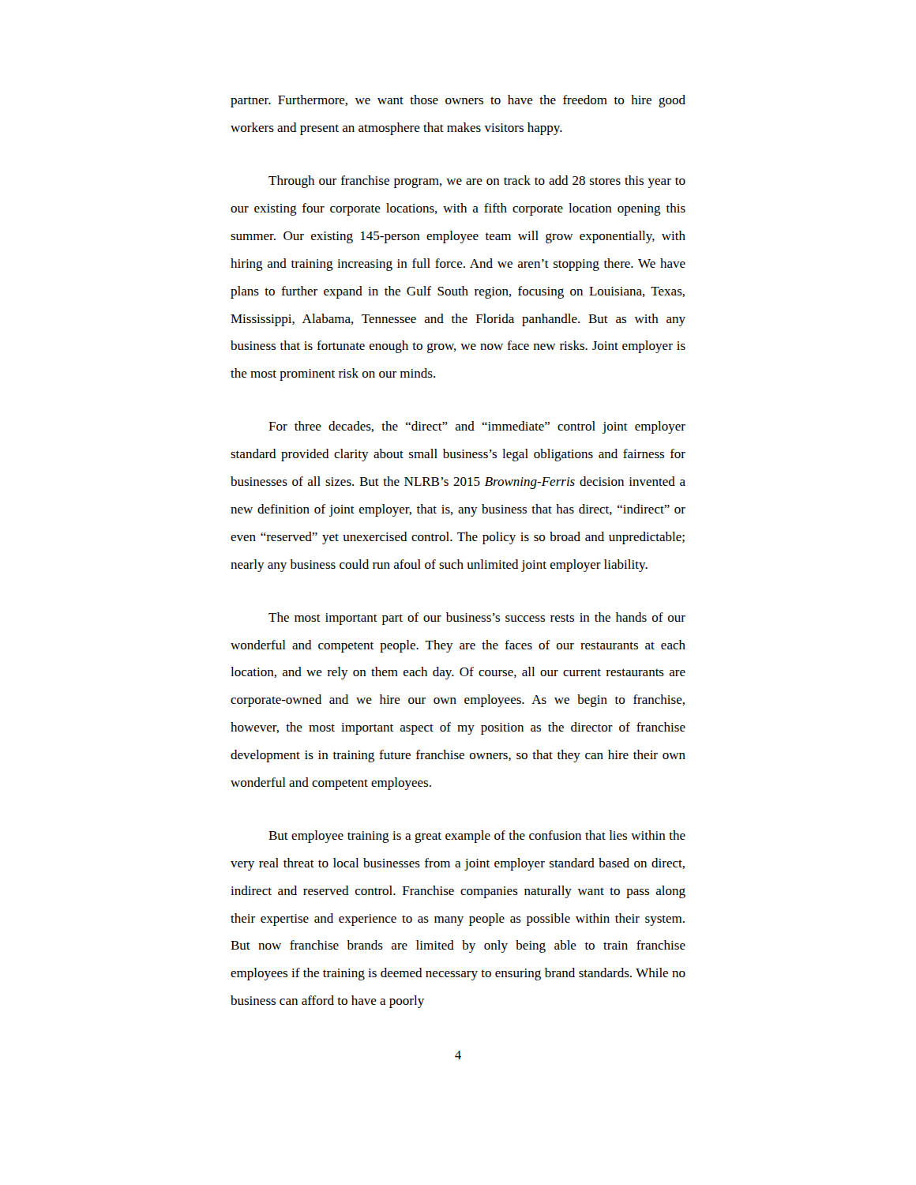partner. Furthermore, we want those owners to have the freedom to hire good workers and present an atmosphere that makes visitors happy.
Through our franchise program, we are on track to add 28 stores this year to our existing four corporate locations, with a fifth corporate location opening this summer. Our existing 145-person employee team will grow exponentially, with hiring and training increasing in full force. And we aren’t stopping there. We have plans to further expand in the Gulf South region, focusing on Louisiana, Texas, Mississippi, Alabama, Tennessee and the Florida panhandle. But as with any business that is fortunate enough to grow, we now face new risks. Joint employer is the most prominent risk on our minds.
For three decades, the “direct” and “immediate” control joint employer standard provided clarity about small business’s legal obligations and fairness for businesses of all sizes. But the NLRB’s 2015 Browning-Ferris decision invented a new definition of joint employer, that is, any business that has direct, “indirect” or even “reserved” yet unexercised control. The policy is so broad and unpredictable; nearly any business could run afoul of such unlimited joint employer liability.
The most important part of our business’s success rests in the hands of our wonderful and competent people. They are the faces of our restaurants at each location, and we rely on them each day. Of course, all our current restaurants are corporate-owned and we hire our own employees. As we begin to franchise, however, the most important aspect of my position as the director of franchise development is in training future franchise owners, so that they can hire their own wonderful and competent employees.
But employee training is a great example of the confusion that lies within the very real threat to local businesses from a joint employer standard based on direct, indirect and reserved control. Franchise companies naturally want to pass along their expertise and experience to as many people as possible within their system. But now franchise brands are limited by only being able to train franchise employees if the training is deemed necessary to ensuring brand standards. While no business can afford to have a poorly
4